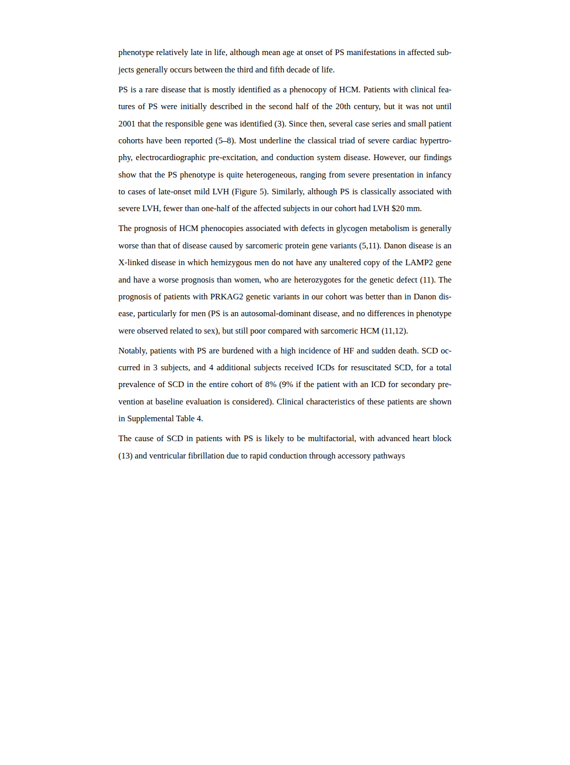phenotype relatively late in life, although mean age at onset of PS manifestations in affected subjects generally occurs between the third and fifth decade of life.
PS is a rare disease that is mostly identified as a phenocopy of HCM. Patients with clinical features of PS were initially described in the second half of the 20th century, but it was not until 2001 that the responsible gene was identified (3). Since then, several case series and small patient cohorts have been reported (5–8). Most underline the classical triad of severe cardiac hypertrophy, electrocardiographic pre-excitation, and conduction system disease. However, our findings show that the PS phenotype is quite heterogeneous, ranging from severe presentation in infancy to cases of late-onset mild LVH (Figure 5). Similarly, although PS is classically associated with severe LVH, fewer than one-half of the affected subjects in our cohort had LVH $20 mm.
The prognosis of HCM phenocopies associated with defects in glycogen metabolism is generally worse than that of disease caused by sarcomeric protein gene variants (5,11). Danon disease is an X-linked disease in which hemizygous men do not have any unaltered copy of the LAMP2 gene and have a worse prognosis than women, who are heterozygotes for the genetic defect (11). The prognosis of patients with PRKAG2 genetic variants in our cohort was better than in Danon disease, particularly for men (PS is an autosomal-dominant disease, and no differences in phenotype were observed related to sex), but still poor compared with sarcomeric HCM (11,12).
Notably, patients with PS are burdened with a high incidence of HF and sudden death. SCD occurred in 3 subjects, and 4 additional subjects received ICDs for resuscitated SCD, for a total prevalence of SCD in the entire cohort of 8% (9% if the patient with an ICD for secondary prevention at baseline evaluation is considered). Clinical characteristics of these patients are shown in Supplemental Table 4.
The cause of SCD in patients with PS is likely to be multifactorial, with advanced heart block (13) and ventricular fibrillation due to rapid conduction through accessory pathways